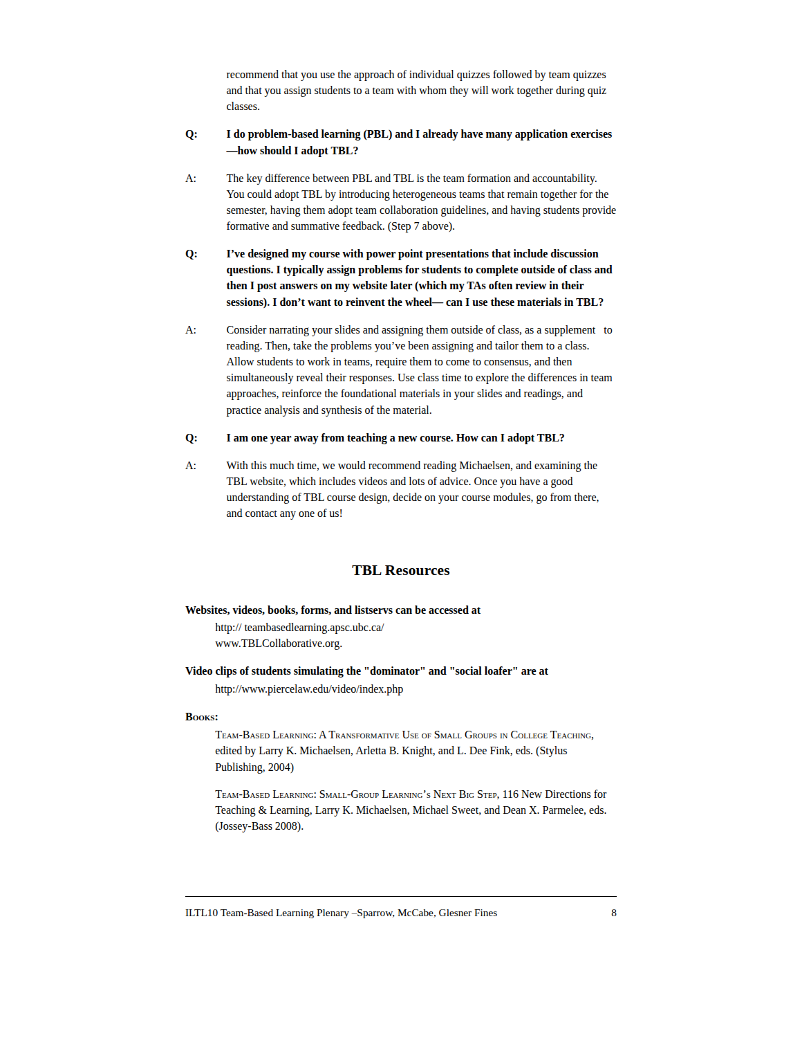recommend that you use the approach of individual quizzes followed by team quizzes and that you assign students to a team with whom they will work together during quiz classes.
Q:
I do problem-based learning (PBL) and I already have many application exercises —how should I adopt TBL?
A:
The key difference between PBL and TBL is the team formation and accountability. You could adopt TBL by introducing heterogeneous teams that remain together for the semester, having them adopt team collaboration guidelines, and having students provide formative and summative feedback. (Step 7 above).
Q:
I’ve designed my course with power point presentations that include discussion questions. I typically assign problems for students to complete outside of class and then I post answers on my website later (which my TAs often review in their sessions). I don’t want to reinvent the wheel— can I use these materials in TBL?
A:
Consider narrating your slides and assigning them outside of class, as a supplement to reading. Then, take the problems you’ve been assigning and tailor them to a class. Allow students to work in teams, require them to come to consensus, and then simultaneously reveal their responses. Use class time to explore the differences in team approaches, reinforce the foundational materials in your slides and readings, and practice analysis and synthesis of the material.
Q:
I am one year away from teaching a new course. How can I adopt TBL?
A:
With this much time, we would recommend reading Michaelsen, and examining the TBL website, which includes videos and lots of advice. Once you have a good understanding of TBL course design, decide on your course modules, go from there, and contact any one of us!
TBL Resources
Websites, videos, books, forms, and listservs can be accessed at
http:// teambasedlearning.apsc.ubc.ca/
www.TBLCollaborative.org.
Video clips of students simulating the "dominator" and "social loafer" are at
http://www.piercelaw.edu/video/index.php
Books:
Team-Based Learning: A Transformative Use of Small Groups in College Teaching, edited by Larry K. Michaelsen, Arletta B. Knight, and L. Dee Fink, eds. (Stylus Publishing, 2004)
Team-Based Learning: Small-Group Learning’s Next Big Step, 116 New Directions for Teaching & Learning, Larry K. Michaelsen, Michael Sweet, and Dean X. Parmelee, eds. (Jossey-Bass 2008).
ILTL10 Team-Based Learning Plenary –Sparrow, McCabe, Glesner Fines 8